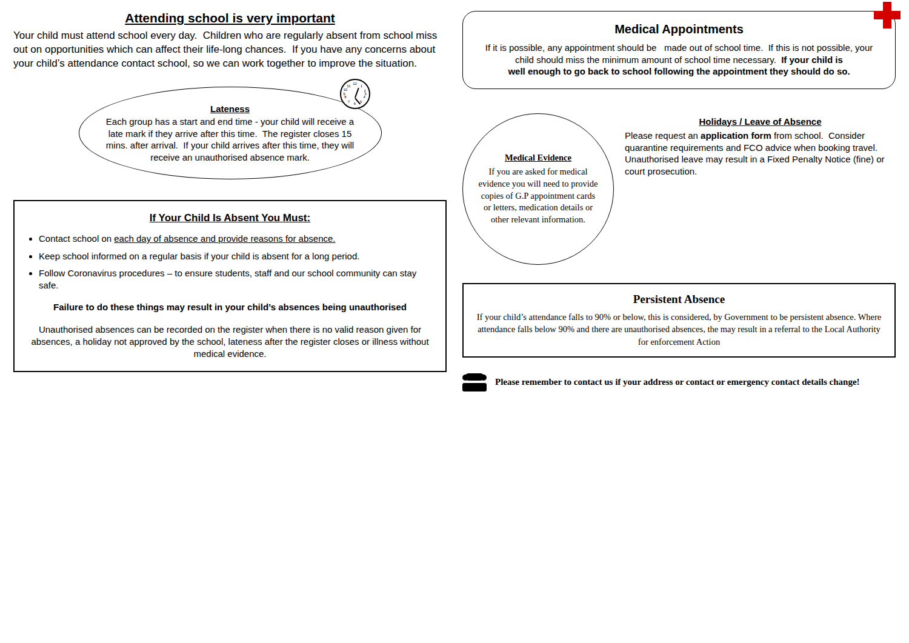Attending school is very important
Your child must attend school every day. Children who are regularly absent from school miss out on opportunities which can affect their life-long chances. If you have any concerns about your child’s attendance contact school, so we can work together to improve the situation.
12 1 2 3 4 5 6 7 8 9 10 11
Lateness Each group has a start and end time - your child will receive a late mark if they arrive after this time. The register closes 15 mins. after arrival. If your child arrives after this time, they will receive an unauthorised absence mark.
If Your Child Is Absent You Must:
Contact school on each day of absence and provide reasons for absence.
Keep school informed on a regular basis if your child is absent for a long period.
Follow Coronavirus procedures – to ensure students, staff and our school community can stay safe.
Failure to do these things may result in your child’s absences being unauthorised
Unauthorised absences can be recorded on the register when there is no valid reason given for absences, a holiday not approved by the school, lateness after the register closes or illness without medical evidence.
Medical Appointments
If it is possible, any appointment should be made out of school time. If this is not possible, your child should miss the minimum amount of school time necessary. If your child is
well enough to go back to school following the appointment they should do so.
Medical Evidence If you are asked for medical evidence you will need to provide copies of G.P appointment cards or letters, medication details or other relevant information.
Holidays / Leave of Absence
Please request an application form from school. Consider quarantine requirements and FCO advice when booking travel. Unauthorised leave may result in a Fixed Penalty Notice (fine) or court prosecution.
Persistent Absence
If your child’s attendance falls to 90% or below, this is considered, by Government to be persistent absence. Where attendance falls below 90% and there are unauthorised absences, the may result in a referral to the Local Authority for enforcement Action
Please remember to contact us if your address or contact or emergency contact details change!